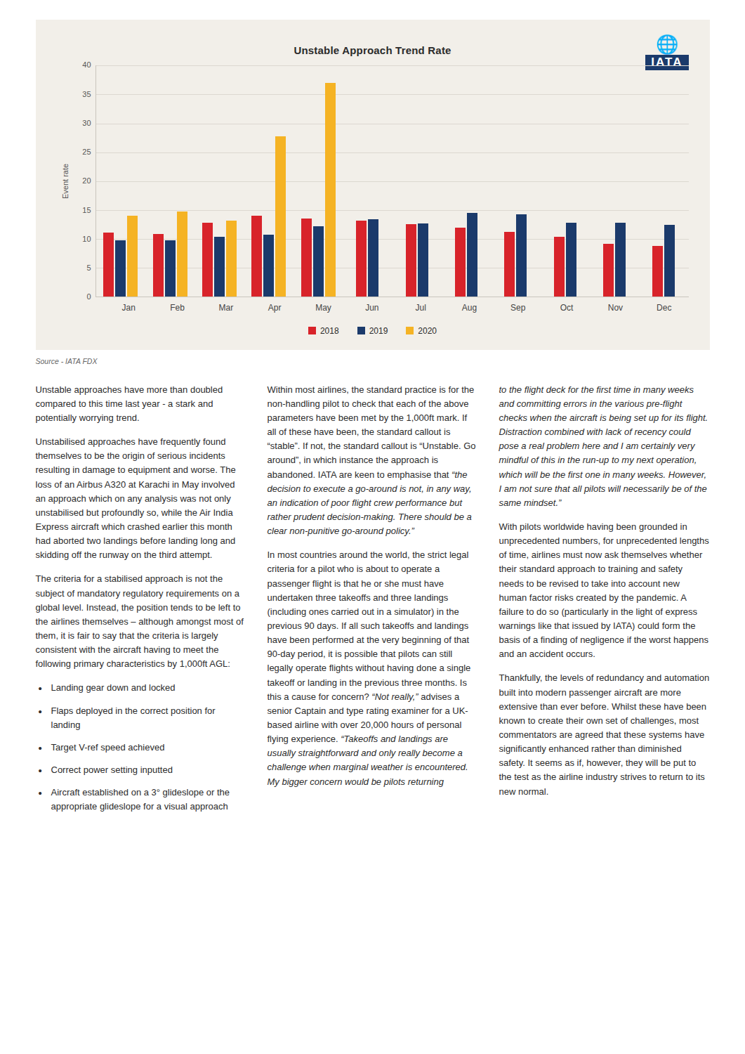Unstable Approach Trend Rate
🌐 IATA
Event rate
40 35 30 25 20 15 10 5 0
Jan
Feb
Mar
Apr
May
Jun
Jul
Aug
Sep
Oct
Nov
Dec
2018
2019
2020
Source - IATA FDX
Unstable approaches have more than doubled compared to this time last year - a stark and potentially worrying trend.
Unstabilised approaches have frequently found themselves to be the origin of serious incidents resulting in damage to equipment and worse. The loss of an Airbus A320 at Karachi in May involved an approach which on any analysis was not only unstabilised but profoundly so, while the Air India Express aircraft which crashed earlier this month had aborted two landings before landing long and skidding off the runway on the third attempt.
The criteria for a stabilised approach is not the subject of mandatory regulatory requirements on a global level. Instead, the position tends to be left to the airlines themselves – although amongst most of them, it is fair to say that the criteria is largely consistent with the aircraft having to meet the following primary characteristics by 1,000ft AGL:
Landing gear down and locked
Flaps deployed in the correct position for landing
Target V-ref speed achieved
Correct power setting inputted
Aircraft established on a 3° glideslope or the appropriate glideslope for a visual approach
Within most airlines, the standard practice is for the non-handling pilot to check that each of the above parameters have been met by the 1,000ft mark. If all of these have been, the standard callout is “stable”. If not, the standard callout is “Unstable. Go around”, in which instance the approach is abandoned. IATA are keen to emphasise that “the decision to execute a go-around is not, in any way, an indication of poor flight crew performance but rather prudent decision-making. There should be a clear non-punitive go-around policy.”
In most countries around the world, the strict legal criteria for a pilot who is about to operate a passenger flight is that he or she must have undertaken three takeoffs and three landings (including ones carried out in a simulator) in the previous 90 days. If all such takeoffs and landings have been performed at the very beginning of that 90-day period, it is possible that pilots can still legally operate flights without having done a single takeoff or landing in the previous three months. Is this a cause for concern? “Not really,” advises a senior Captain and type rating examiner for a UK-based airline with over 20,000 hours of personal flying experience. “Takeoffs and landings are usually straightforward and only really become a challenge when marginal weather is encountered. My bigger concern would be pilots returning
to the flight deck for the first time in many weeks and committing errors in the various pre-flight checks when the aircraft is being set up for its flight. Distraction combined with lack of recency could pose a real problem here and I am certainly very mindful of this in the run-up to my next operation, which will be the first one in many weeks. However, I am not sure that all pilots will necessarily be of the same mindset.”
With pilots worldwide having been grounded in unprecedented numbers, for unprecedented lengths of time, airlines must now ask themselves whether their standard approach to training and safety needs to be revised to take into account new human factor risks created by the pandemic. A failure to do so (particularly in the light of express warnings like that issued by IATA) could form the basis of a finding of negligence if the worst happens and an accident occurs.
Thankfully, the levels of redundancy and automation built into modern passenger aircraft are more extensive than ever before. Whilst these have been known to create their own set of challenges, most commentators are agreed that these systems have significantly enhanced rather than diminished safety. It seems as if, however, they will be put to the test as the airline industry strives to return to its new normal.